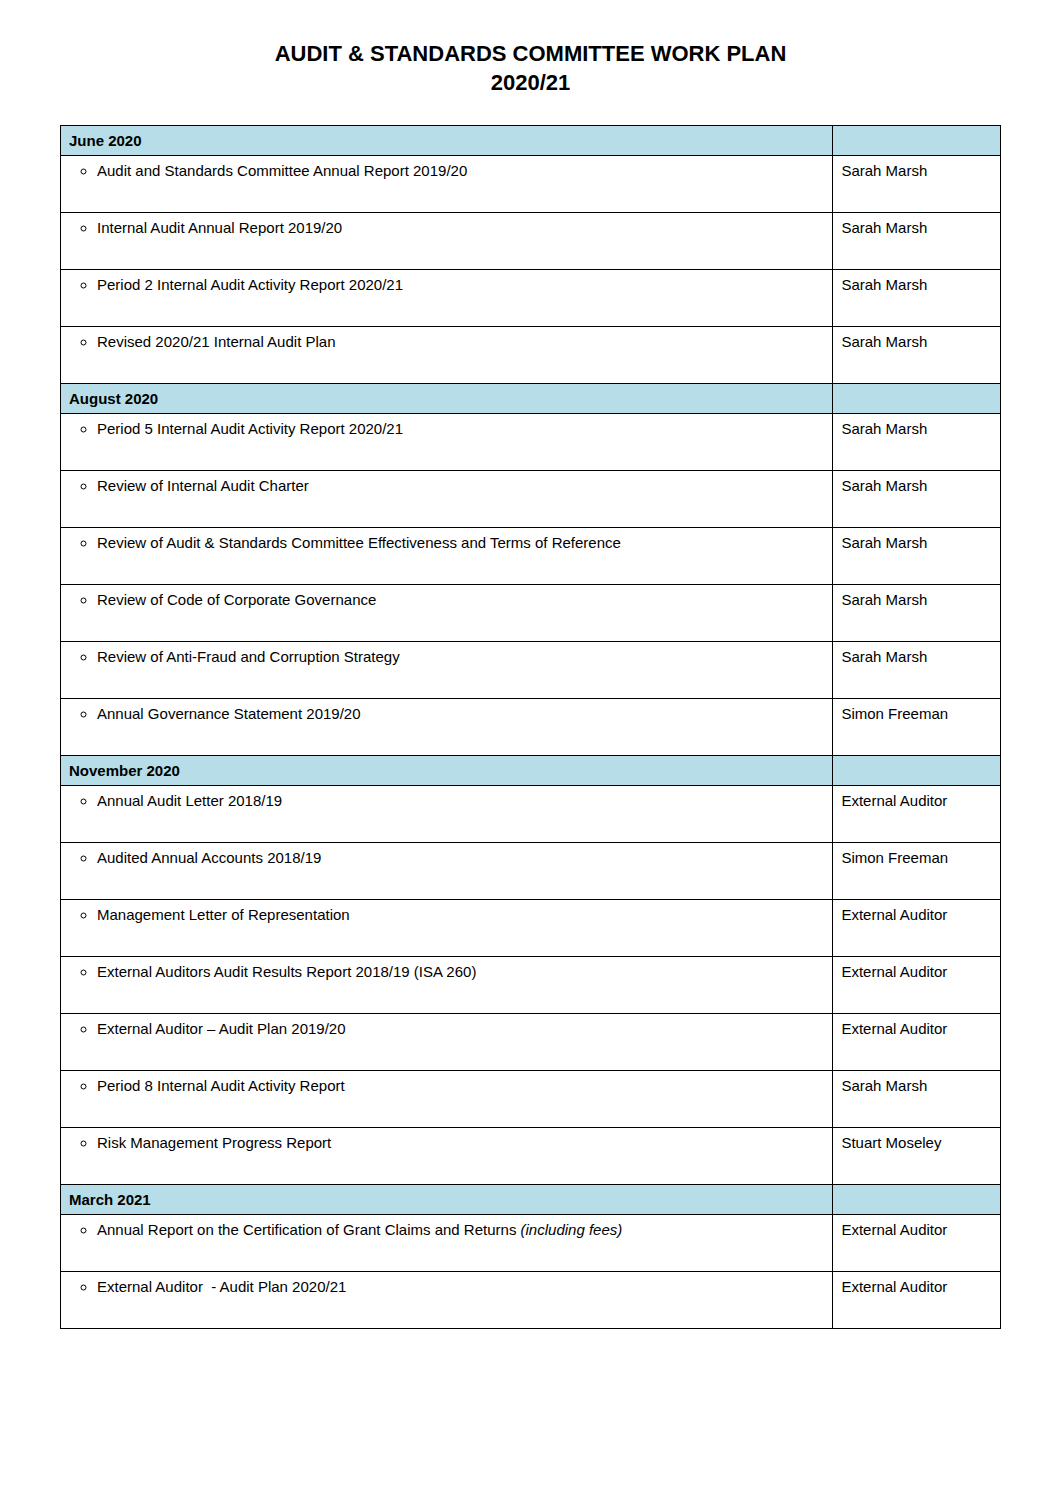AUDIT & STANDARDS COMMITTEE WORK PLAN
2020/21
| June 2020 | |
| Audit and Standards Committee Annual Report 2019/20 | Sarah Marsh |
| Internal Audit Annual Report 2019/20 | Sarah Marsh |
| Period 2 Internal Audit Activity Report 2020/21 | Sarah Marsh |
| Revised 2020/21 Internal Audit Plan | Sarah Marsh |
| August 2020 | |
| Period 5 Internal Audit Activity Report 2020/21 | Sarah Marsh |
| Review of Internal Audit Charter | Sarah Marsh |
| Review of Audit & Standards Committee Effectiveness and Terms of Reference | Sarah Marsh |
| Review of Code of Corporate Governance | Sarah Marsh |
| Review of Anti-Fraud and Corruption Strategy | Sarah Marsh |
| Annual Governance Statement 2019/20 | Simon Freeman |
| November 2020 | |
| Annual Audit Letter 2018/19 | External Auditor |
| Audited Annual Accounts 2018/19 | Simon Freeman |
| Management Letter of Representation | External Auditor |
| External Auditors Audit Results Report 2018/19 (ISA 260) | External Auditor |
| External Auditor – Audit Plan 2019/20 | External Auditor |
| Period 8 Internal Audit Activity Report | Sarah Marsh |
| Risk Management Progress Report | Stuart Moseley |
| March 2021 | |
| Annual Report on the Certification of Grant Claims and Returns (including fees) | External Auditor |
| External Auditor - Audit Plan 2020/21 | External Auditor |